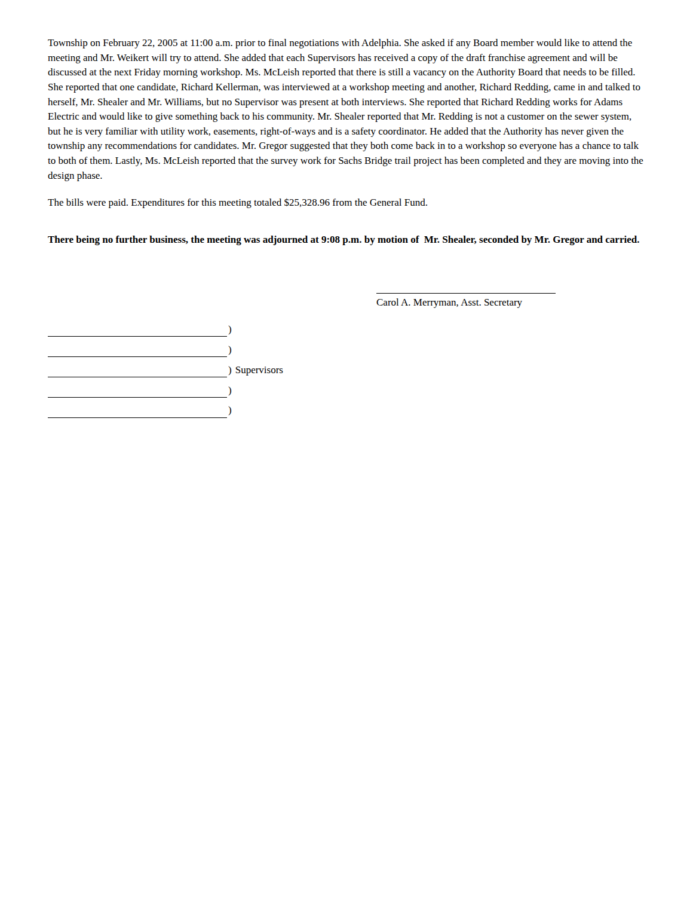Township on February 22, 2005 at 11:00 a.m. prior to final negotiations with Adelphia. She asked if any Board member would like to attend the meeting and Mr. Weikert will try to attend. She added that each Supervisors has received a copy of the draft franchise agreement and will be discussed at the next Friday morning workshop. Ms. McLeish reported that there is still a vacancy on the Authority Board that needs to be filled. She reported that one candidate, Richard Kellerman, was interviewed at a workshop meeting and another, Richard Redding, came in and talked to herself, Mr. Shealer and Mr. Williams, but no Supervisor was present at both interviews. She reported that Richard Redding works for Adams Electric and would like to give something back to his community. Mr. Shealer reported that Mr. Redding is not a customer on the sewer system, but he is very familiar with utility work, easements, right-of-ways and is a safety coordinator. He added that the Authority has never given the township any recommendations for candidates. Mr. Gregor suggested that they both come back in to a workshop so everyone has a chance to talk to both of them. Lastly, Ms. McLeish reported that the survey work for Sachs Bridge trail project has been completed and they are moving into the design phase.
The bills were paid. Expenditures for this meeting totaled $25,328.96 from the General Fund.
There being no further business, the meeting was adjourned at 9:08 p.m. by motion of Mr. Shealer, seconded by Mr. Gregor and carried.
Carol A. Merryman, Asst. Secretary
)
)
) Supervisors
)
)